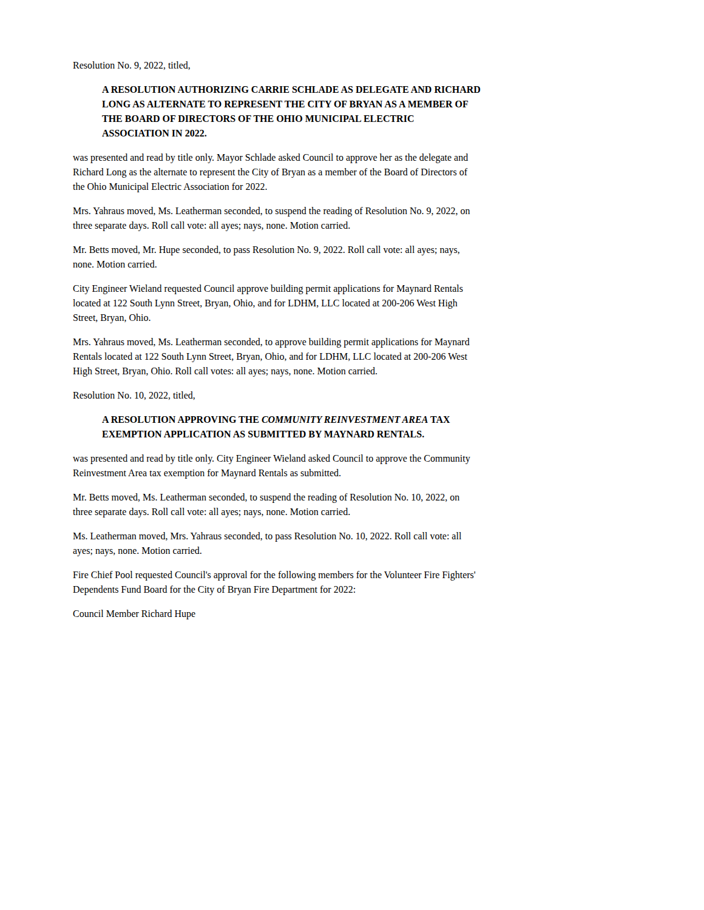Resolution No. 9, 2022, titled,
A RESOLUTION AUTHORIZING CARRIE SCHLADE AS DELEGATE AND RICHARD LONG AS ALTERNATE TO REPRESENT THE CITY OF BRYAN AS A MEMBER OF THE BOARD OF DIRECTORS OF THE OHIO MUNICIPAL ELECTRIC ASSOCIATION IN 2022.
was presented and read by title only. Mayor Schlade asked Council to approve her as the delegate and Richard Long as the alternate to represent the City of Bryan as a member of the Board of Directors of the Ohio Municipal Electric Association for 2022.
Mrs. Yahraus moved, Ms. Leatherman seconded, to suspend the reading of Resolution No. 9, 2022, on three separate days. Roll call vote: all ayes; nays, none. Motion carried.
Mr. Betts moved, Mr. Hupe seconded, to pass Resolution No. 9, 2022. Roll call vote: all ayes; nays, none. Motion carried.
City Engineer Wieland requested Council approve building permit applications for Maynard Rentals located at 122 South Lynn Street, Bryan, Ohio, and for LDHM, LLC located at 200-206 West High Street, Bryan, Ohio.
Mrs. Yahraus moved, Ms. Leatherman seconded, to approve building permit applications for Maynard Rentals located at 122 South Lynn Street, Bryan, Ohio, and for LDHM, LLC located at 200-206 West High Street, Bryan, Ohio. Roll call votes: all ayes; nays, none. Motion carried.
Resolution No. 10, 2022, titled,
A RESOLUTION APPROVING THE COMMUNITY REINVESTMENT AREA TAX EXEMPTION APPLICATION AS SUBMITTED BY MAYNARD RENTALS.
was presented and read by title only. City Engineer Wieland asked Council to approve the Community Reinvestment Area tax exemption for Maynard Rentals as submitted.
Mr. Betts moved, Ms. Leatherman seconded, to suspend the reading of Resolution No. 10, 2022, on three separate days. Roll call vote: all ayes; nays, none. Motion carried.
Ms. Leatherman moved, Mrs. Yahraus seconded, to pass Resolution No. 10, 2022. Roll call vote: all ayes; nays, none. Motion carried.
Fire Chief Pool requested Council's approval for the following members for the Volunteer Fire Fighters' Dependents Fund Board for the City of Bryan Fire Department for 2022:
Council Member Richard Hupe